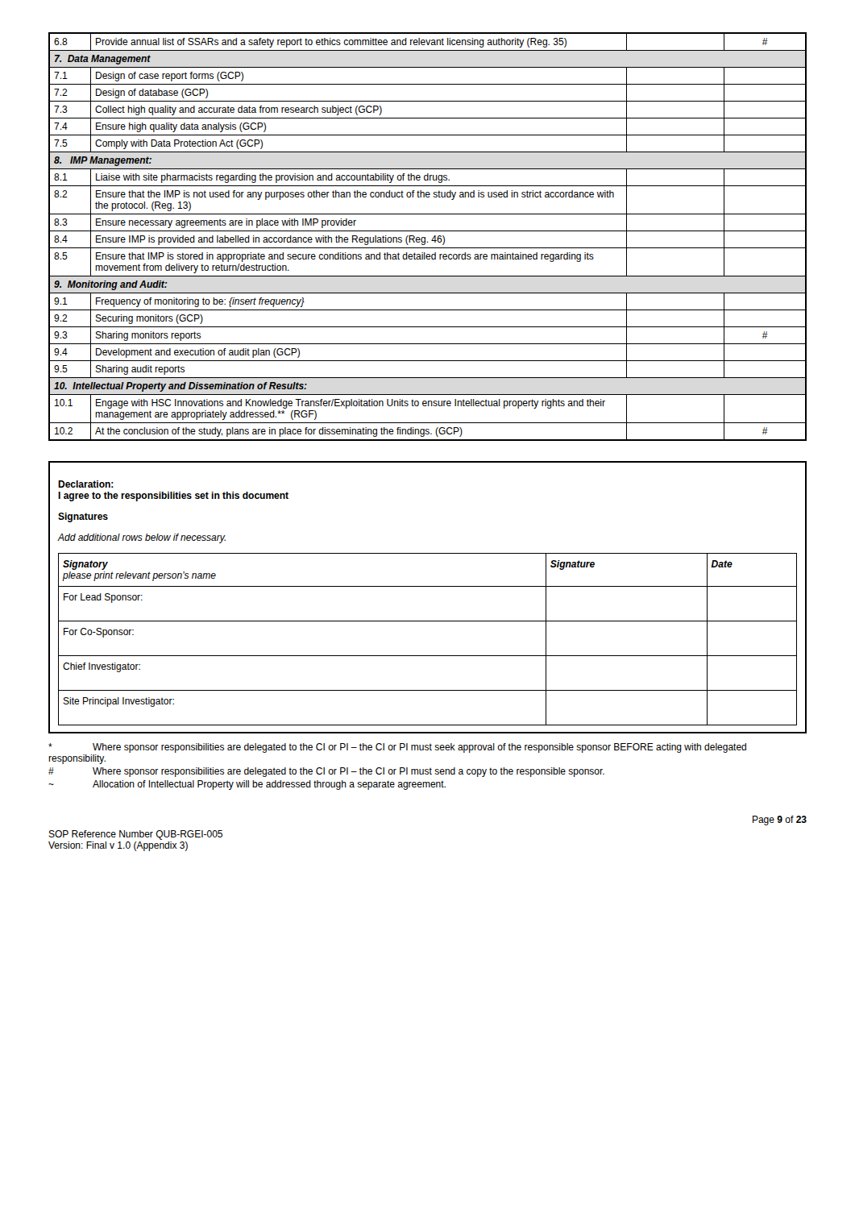| 6.8 | Provide annual list of SSARs and a safety report to ethics committee and relevant licensing authority (Reg. 35) | | # |
| 7. Data Management |
| 7.1 | Design of case report forms (GCP) | | |
| 7.2 | Design of database (GCP) | | |
| 7.3 | Collect high quality and accurate data from research subject (GCP) | | |
| 7.4 | Ensure high quality data analysis (GCP) | | |
| 7.5 | Comply with Data Protection Act (GCP) | | |
| 8. IMP Management: |
| 8.1 | Liaise with site pharmacists regarding the provision and accountability of the drugs. | | |
| 8.2 | Ensure that the IMP is not used for any purposes other than the conduct of the study and is used in strict accordance with the protocol. (Reg. 13) | | |
| 8.3 | Ensure necessary agreements are in place with IMP provider | | |
| 8.4 | Ensure IMP is provided and labelled in accordance with the Regulations (Reg. 46) | | |
| 8.5 | Ensure that IMP is stored in appropriate and secure conditions and that detailed records are maintained regarding its movement from delivery to return/destruction. | | |
| 9. Monitoring and Audit: |
| 9.1 | Frequency of monitoring to be: {insert frequency} | | |
| 9.2 | Securing monitors (GCP) | | |
| 9.3 | Sharing monitors reports | | # |
| 9.4 | Development and execution of audit plan (GCP) | | |
| 9.5 | Sharing audit reports | | |
| 10. Intellectual Property and Dissemination of Results: |
| 10.1 | Engage with HSC Innovations and Knowledge Transfer/Exploitation Units to ensure Intellectual property rights and their management are appropriately addressed.** (RGF) | | |
| 10.2 | At the conclusion of the study, plans are in place for disseminating the findings. (GCP) | | # |
| Declaration: I agree to the responsibilities set in this document Signatures Add additional rows below if necessary. / Signatory please print relevant person’s name / Signature / Date / / --- / --- / --- / / For Lead Sponsor: / / / / For Co-Sponsor: / / / / Chief Investigator: / / / / Site Principal Investigator: / / / |
*Where sponsor responsibilities are delegated to the CI or PI – the CI or PI must seek approval of the responsible sponsor BEFORE acting with delegated responsibility.
#Where sponsor responsibilities are delegated to the CI or PI – the CI or PI must send a copy to the responsible sponsor.
~Allocation of Intellectual Property will be addressed through a separate agreement.
Page 9 of 23
SOP Reference Number QUB-RGEI-005
Version: Final v 1.0 (Appendix 3)